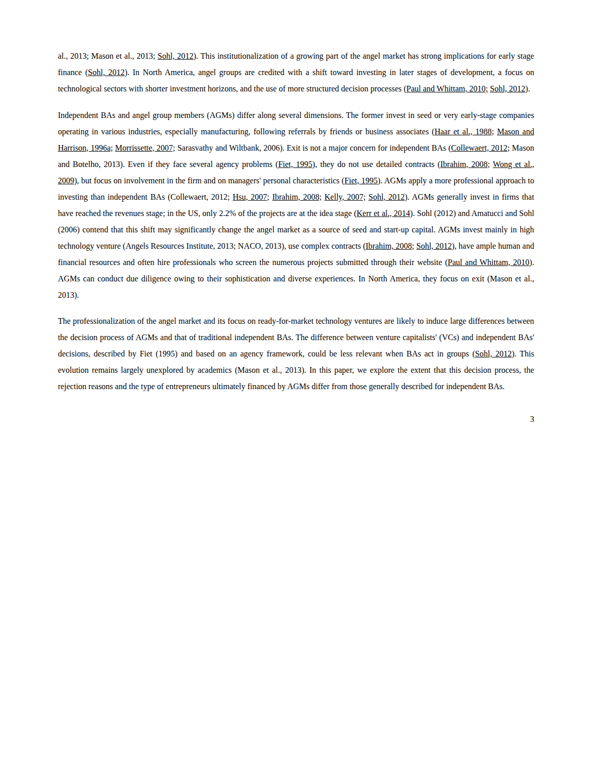al., 2013; Mason et al., 2013; Sohl, 2012). This institutionalization of a growing part of the angel market has strong implications for early stage finance (Sohl, 2012). In North America, angel groups are credited with a shift toward investing in later stages of development, a focus on technological sectors with shorter investment horizons, and the use of more structured decision processes (Paul and Whittam, 2010; Sohl, 2012).
Independent BAs and angel group members (AGMs) differ along several dimensions. The former invest in seed or very early-stage companies operating in various industries, especially manufacturing, following referrals by friends or business associates (Haar et al., 1988; Mason and Harrison, 1996a; Morrissette, 2007; Sarasvathy and Wiltbank, 2006). Exit is not a major concern for independent BAs (Collewaert, 2012; Mason and Botelho, 2013). Even if they face several agency problems (Fiet, 1995), they do not use detailed contracts (Ibrahim, 2008; Wong et al., 2009), but focus on involvement in the firm and on managers' personal characteristics (Fiet, 1995). AGMs apply a more professional approach to investing than independent BAs (Collewaert, 2012; Hsu, 2007; Ibrahim, 2008; Kelly, 2007; Sohl, 2012). AGMs generally invest in firms that have reached the revenues stage; in the US, only 2.2% of the projects are at the idea stage (Kerr et al., 2014). Sohl (2012) and Amatucci and Sohl (2006) contend that this shift may significantly change the angel market as a source of seed and start-up capital. AGMs invest mainly in high technology venture (Angels Resources Institute, 2013; NACO, 2013), use complex contracts (Ibrahim, 2008; Sohl, 2012), have ample human and financial resources and often hire professionals who screen the numerous projects submitted through their website (Paul and Whittam, 2010). AGMs can conduct due diligence owing to their sophistication and diverse experiences. In North America, they focus on exit (Mason et al., 2013).
The professionalization of the angel market and its focus on ready-for-market technology ventures are likely to induce large differences between the decision process of AGMs and that of traditional independent BAs. The difference between venture capitalists' (VCs) and independent BAs' decisions, described by Fiet (1995) and based on an agency framework, could be less relevant when BAs act in groups (Sohl, 2012). This evolution remains largely unexplored by academics (Mason et al., 2013). In this paper, we explore the extent that this decision process, the rejection reasons and the type of entrepreneurs ultimately financed by AGMs differ from those generally described for independent BAs.
3